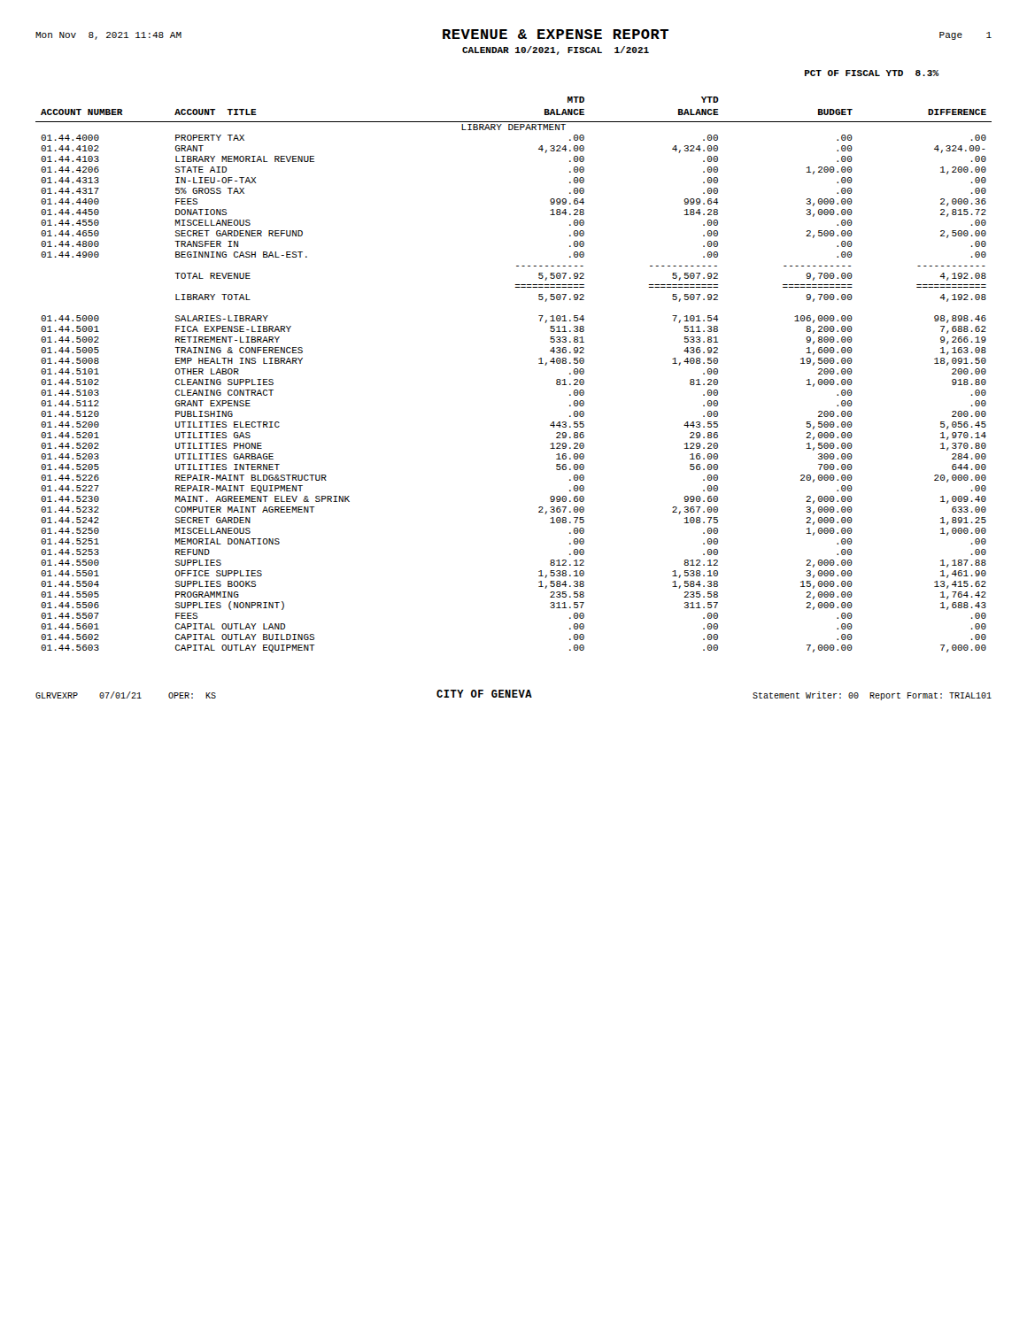Mon Nov 8, 2021 11:48 AM
REVENUE & EXPENSE REPORT
CALENDAR 10/2021, FISCAL 1/2021
Page 1
PCT OF FISCAL YTD 8.3%
| | | MTD | YTD | | |
| --- | --- | --- | --- | --- | --- |
| ACCOUNT NUMBER | ACCOUNT TITLE | BALANCE | BALANCE | BUDGET | DIFFERENCE |
| LIBRARY DEPARTMENT |
| 01.44.4000 | PROPERTY TAX | .00 | .00 | .00 | .00 |
| 01.44.4102 | GRANT | 4,324.00 | 4,324.00 | .00 | 4,324.00- |
| 01.44.4103 | LIBRARY MEMORIAL REVENUE | .00 | .00 | .00 | .00 |
| 01.44.4206 | STATE AID | .00 | .00 | 1,200.00 | 1,200.00 |
| 01.44.4313 | IN-LIEU-OF-TAX | .00 | .00 | .00 | .00 |
| 01.44.4317 | 5% GROSS TAX | .00 | .00 | .00 | .00 |
| 01.44.4400 | FEES | 999.64 | 999.64 | 3,000.00 | 2,000.36 |
| 01.44.4450 | DONATIONS | 184.28 | 184.28 | 3,000.00 | 2,815.72 |
| 01.44.4550 | MISCELLANEOUS | .00 | .00 | .00 | .00 |
| 01.44.4650 | SECRET GARDENER REFUND | .00 | .00 | 2,500.00 | 2,500.00 |
| 01.44.4800 | TRANSFER IN | .00 | .00 | .00 | .00 |
| 01.44.4900 | BEGINNING CASH BAL-EST. | .00 | .00 | .00 | .00 |
| | | ------------ | ------------ | ------------ | ------------ |
| | TOTAL REVENUE | 5,507.92 | 5,507.92 | 9,700.00 | 4,192.08 |
| | | ============ | ============ | ============ | ============ |
| | LIBRARY TOTAL | 5,507.92 | 5,507.92 | 9,700.00 | 4,192.08 |
| 01.44.5000 | SALARIES-LIBRARY | 7,101.54 | 7,101.54 | 106,000.00 | 98,898.46 |
| 01.44.5001 | FICA EXPENSE-LIBRARY | 511.38 | 511.38 | 8,200.00 | 7,688.62 |
| 01.44.5002 | RETIREMENT-LIBRARY | 533.81 | 533.81 | 9,800.00 | 9,266.19 |
| 01.44.5005 | TRAINING & CONFERENCES | 436.92 | 436.92 | 1,600.00 | 1,163.08 |
| 01.44.5008 | EMP HEALTH INS LIBRARY | 1,408.50 | 1,408.50 | 19,500.00 | 18,091.50 |
| 01.44.5101 | OTHER LABOR | .00 | .00 | 200.00 | 200.00 |
| 01.44.5102 | CLEANING SUPPLIES | 81.20 | 81.20 | 1,000.00 | 918.80 |
| 01.44.5103 | CLEANING CONTRACT | .00 | .00 | .00 | .00 |
| 01.44.5112 | GRANT EXPENSE | .00 | .00 | .00 | .00 |
| 01.44.5120 | PUBLISHING | .00 | .00 | 200.00 | 200.00 |
| 01.44.5200 | UTILITIES ELECTRIC | 443.55 | 443.55 | 5,500.00 | 5,056.45 |
| 01.44.5201 | UTILITIES GAS | 29.86 | 29.86 | 2,000.00 | 1,970.14 |
| 01.44.5202 | UTILITIES PHONE | 129.20 | 129.20 | 1,500.00 | 1,370.80 |
| 01.44.5203 | UTILITIES GARBAGE | 16.00 | 16.00 | 300.00 | 284.00 |
| 01.44.5205 | UTILITIES INTERNET | 56.00 | 56.00 | 700.00 | 644.00 |
| 01.44.5226 | REPAIR-MAINT BLDG&STRUCTUR | .00 | .00 | 20,000.00 | 20,000.00 |
| 01.44.5227 | REPAIR-MAINT EQUIPMENT | .00 | .00 | .00 | .00 |
| 01.44.5230 | MAINT. AGREEMENT ELEV & SPRINK | 990.60 | 990.60 | 2,000.00 | 1,009.40 |
| 01.44.5232 | COMPUTER MAINT AGREEMENT | 2,367.00 | 2,367.00 | 3,000.00 | 633.00 |
| 01.44.5242 | SECRET GARDEN | 108.75 | 108.75 | 2,000.00 | 1,891.25 |
| 01.44.5250 | MISCELLANEOUS | .00 | .00 | 1,000.00 | 1,000.00 |
| 01.44.5251 | MEMORIAL DONATIONS | .00 | .00 | .00 | .00 |
| 01.44.5253 | REFUND | .00 | .00 | .00 | .00 |
| 01.44.5500 | SUPPLIES | 812.12 | 812.12 | 2,000.00 | 1,187.88 |
| 01.44.5501 | OFFICE SUPPLIES | 1,538.10 | 1,538.10 | 3,000.00 | 1,461.90 |
| 01.44.5504 | SUPPLIES BOOKS | 1,584.38 | 1,584.38 | 15,000.00 | 13,415.62 |
| 01.44.5505 | PROGRAMMING | 235.58 | 235.58 | 2,000.00 | 1,764.42 |
| 01.44.5506 | SUPPLIES (NONPRINT) | 311.57 | 311.57 | 2,000.00 | 1,688.43 |
| 01.44.5507 | FEES | .00 | .00 | .00 | .00 |
| 01.44.5601 | CAPITAL OUTLAY LAND | .00 | .00 | .00 | .00 |
| 01.44.5602 | CAPITAL OUTLAY BUILDINGS | .00 | .00 | .00 | .00 |
| 01.44.5603 | CAPITAL OUTLAY EQUIPMENT | .00 | .00 | 7,000.00 | 7,000.00 |
GLRVEXRP 07/01/21 OPER: KS
CITY OF GENEVA
Statement Writer: 00 Report Format: TRIAL101